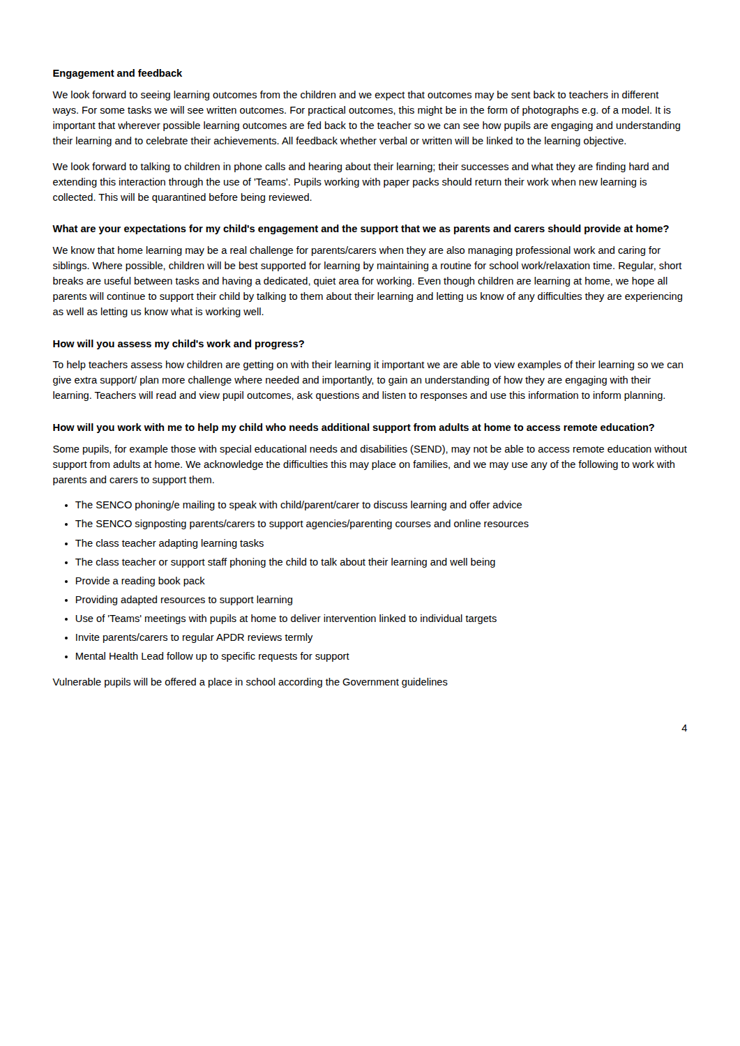Engagement and feedback
We look forward to seeing learning outcomes from the children and we expect that outcomes may be sent back to teachers in different ways. For some tasks we will see written outcomes. For practical outcomes, this might be in the form of photographs e.g. of a model. It is important that wherever possible learning outcomes are fed back to the teacher so we can see how pupils are engaging and understanding their learning and to celebrate their achievements. All feedback whether verbal or written will be linked to the learning objective.
We look forward to talking to children in phone calls and hearing about their learning; their successes and what they are finding hard and extending this interaction through the use of 'Teams'. Pupils working with paper packs should return their work when new learning is collected. This will be quarantined before being reviewed.
What are your expectations for my child's engagement and the support that we as parents and carers should provide at home?
We know that home learning may be a real challenge for parents/carers when they are also managing professional work and caring for siblings. Where possible, children will be best supported for learning by maintaining a routine for school work/relaxation time. Regular, short breaks are useful between tasks and having a dedicated, quiet area for working. Even though children are learning at home, we hope all parents will continue to support their child by talking to them about their learning and letting us know of any difficulties they are experiencing as well as letting us know what is working well.
How will you assess my child's work and progress?
To help teachers assess how children are getting on with their learning it important we are able to view examples of their learning so we can give extra support/ plan more challenge where needed and importantly, to gain an understanding of how they are engaging with their learning. Teachers will read and view pupil outcomes, ask questions and listen to responses and use this information to inform planning.
How will you work with me to help my child who needs additional support from adults at home to access remote education?
Some pupils, for example those with special educational needs and disabilities (SEND), may not be able to access remote education without support from adults at home. We acknowledge the difficulties this may place on families, and we may use any of the following to work with parents and carers to support them.
The SENCO phoning/e mailing to speak with child/parent/carer to discuss learning and offer advice
The SENCO signposting parents/carers to support agencies/parenting courses and online resources
The class teacher adapting learning tasks
The class teacher or support staff phoning the child to talk about their learning and well being
Provide a reading book pack
Providing adapted resources to support learning
Use of 'Teams' meetings with pupils at home to deliver intervention linked to individual targets
Invite parents/carers to regular APDR reviews termly
Mental Health Lead follow up to specific requests for support
Vulnerable pupils will be offered a place in school according the Government guidelines
4